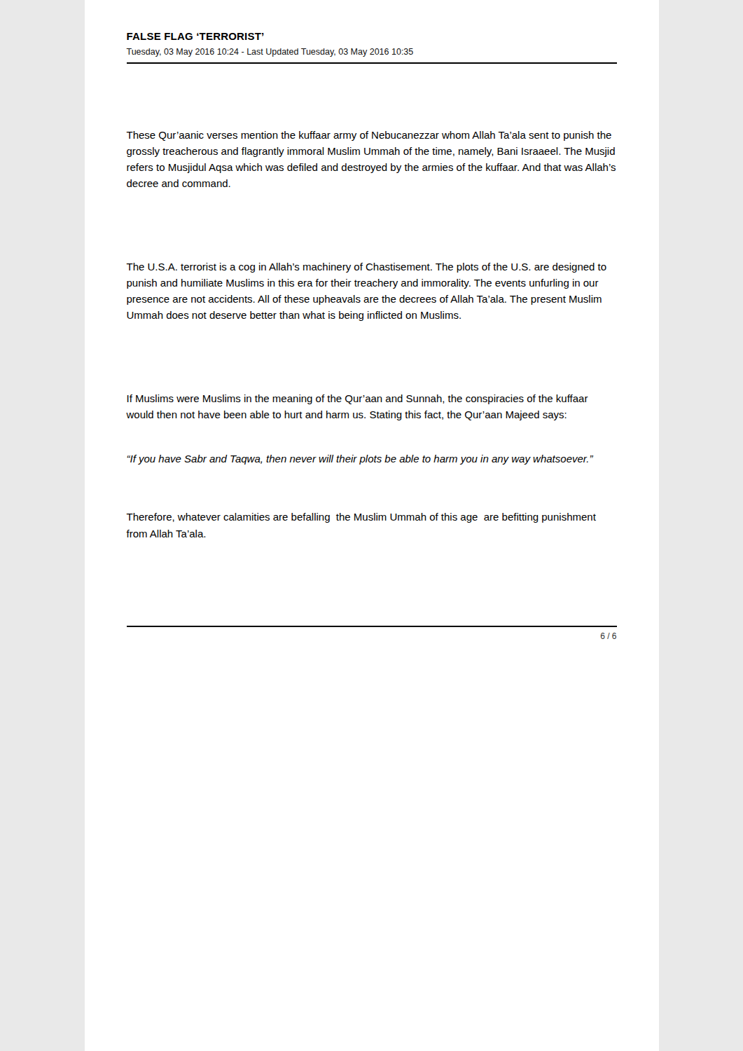FALSE FLAG ‘TERRORIST’
Tuesday, 03 May 2016 10:24 - Last Updated Tuesday, 03 May 2016 10:35
These Qur’aanic verses mention the kuffaar army of Nebucanezzar whom Allah Ta’ala sent to punish the grossly treacherous and flagrantly immoral Muslim Ummah of the time, namely, Bani Israaeel. The Musjid refers to Musjidul Aqsa which was defiled and destroyed by the armies of the kuffaar. And that was Allah’s decree and command.
The U.S.A. terrorist is a cog in Allah’s machinery of Chastisement. The plots of the U.S. are designed to punish and humiliate Muslims in this era for their treachery and immorality. The events unfurling in our presence are not accidents. All of these upheavals are the decrees of Allah Ta’ala. The present Muslim Ummah does not deserve better than what is being inflicted on Muslims.
If Muslims were Muslims in the meaning of the Qur’aan and Sunnah, the conspiracies of the kuffaar would then not have been able to hurt and harm us. Stating this fact, the Qur’aan Majeed says:
“If you have Sabr and Taqwa, then never​ will their​ plots be able to harm you in any way whatsoever.”
Therefore, whatever calamities are befalling the Muslim Ummah of this age are befitting punishment from Allah Ta’ala.
6 / 6